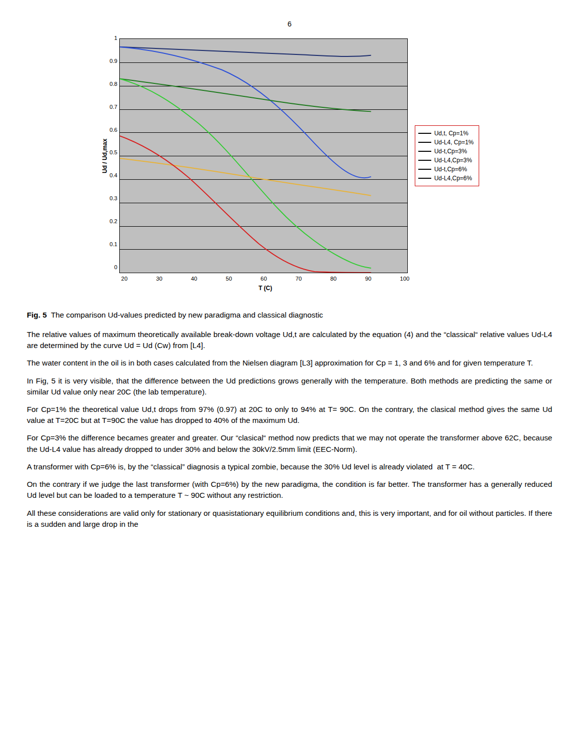6
Ud / Ud,max
1 0.9 0.8 0.7 0.6 0.5 0.4 0.3 0.2 0.1 0
Ud,t, Cp=1%
Ud-L4, Cp=1%
Ud-t,Cp=3%
Ud-L4,Cp=3%
Ud-t,Cp=6%
Ud-L4,Cp=6%
2030405060708090100
T (C)
Fig. 5 The comparison Ud-values predicted by new paradigma and classical diagnostic
The relative values of maximum theoretically available break-down voltage Ud,t are calculated by the equation (4) and the “classical“ relative values Ud-L4 are determined by the curve Ud = Ud (Cw) from [L4].
The water content in the oil is in both cases calculated from the Nielsen diagram [L3] approximation for Cp = 1, 3 and 6% and for given temperature T.
In Fig, 5 it is very visible, that the difference between the Ud predictions grows generally with the temperature. Both methods are predicting the same or similar Ud value only near 20C (the lab temperature).
For Cp=1% the theoretical value Ud,t drops from 97% (0.97) at 20C to only to 94% at T= 90C. On the contrary, the clasical method gives the same Ud value at T=20C but at T=90C the value has dropped to 40% of the maximum Ud.
For Cp=3% the difference becames greater and greater. Our “clasical“ method now predicts that we may not operate the transformer above 62C, because the Ud-L4 value has already dropped to under 30% and below the 30kV/2.5mm limit (EEC-Norm).
A transformer with Cp=6% is, by the “classical” diagnosis a typical zombie, because the 30% Ud level is already violated at T = 40C.
On the contrary if we judge the last transformer (with Cp=6%) by the new paradigma, the condition is far better. The transformer has a generally reduced Ud level but can be loaded to a temperature T ~ 90C without any restriction.
All these considerations are valid only for stationary or quasistationary equilibrium conditions and, this is very important, and for oil without particles. If there is a sudden and large drop in the